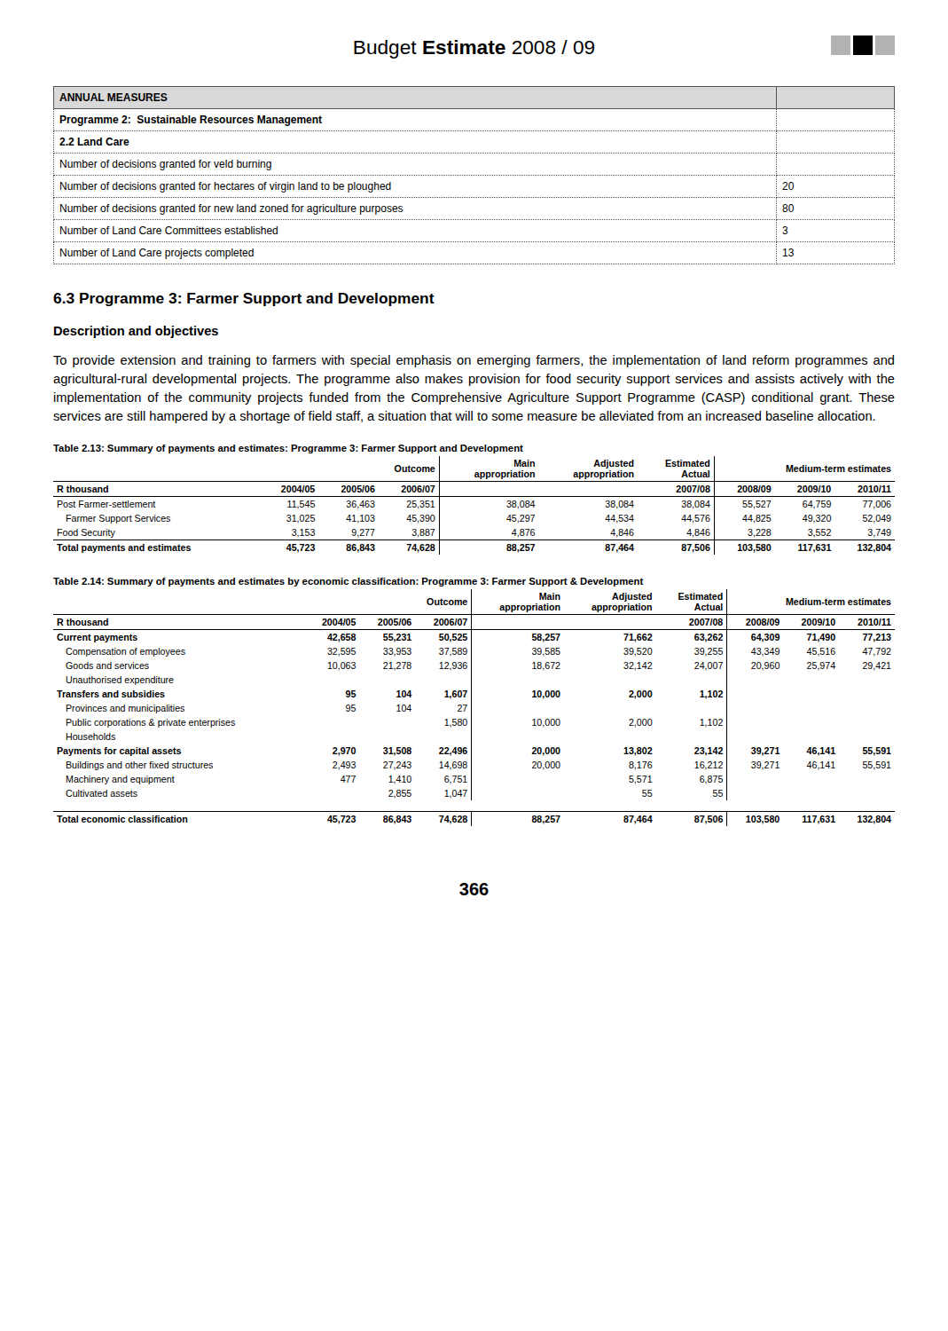Budget Estimate 2008 / 09
| ANNUAL MEASURES | |
| Programme 2: Sustainable Resources Management | |
| 2.2 Land Care | |
| Number of decisions granted for veld burning | |
| Number of decisions granted for hectares of virgin land to be ploughed | 20 |
| Number of decisions granted for new land zoned for agriculture purposes | 80 |
| Number of Land Care Committees established | 3 |
| Number of Land Care projects completed | 13 |
6.3 Programme 3: Farmer Support and Development
Description and objectives
To provide extension and training to farmers with special emphasis on emerging farmers, the implementation of land reform programmes and agricultural-rural developmental projects. The programme also makes provision for food security support services and assists actively with the implementation of the community projects funded from the Comprehensive Agriculture Support Programme (CASP) conditional grant. These services are still hampered by a shortage of field staff, a situation that will to some measure be alleviated from an increased baseline allocation.
Table 2.13: Summary of payments and estimates: Programme 3: Farmer Support and Development
| | Outcome | Main appropriation | Adjusted appropriation | Estimated Actual | Medium-term estimates |
| --- | --- | --- | --- | --- | --- |
| R thousand | 2004/05 | 2005/06 | 2006/07 | 2007/08 | 2008/09 | 2009/10 | 2010/11 |
| Post Farmer-settlement | 11,545 | 36,463 | 25,351 | 38,084 | 38,084 | 38,084 | 55,527 | 64,759 | 77,006 |
| Farmer Support Services | 31,025 | 41,103 | 45,390 | 45,297 | 44,534 | 44,576 | 44,825 | 49,320 | 52,049 |
| Food Security | 3,153 | 9,277 | 3,887 | 4,876 | 4,846 | 4,846 | 3,228 | 3,552 | 3,749 |
| Total payments and estimates | 45,723 | 86,843 | 74,628 | 88,257 | 87,464 | 87,506 | 103,580 | 117,631 | 132,804 |
Table 2.14: Summary of payments and estimates by economic classification: Programme 3: Farmer Support & Development
| | Outcome | Main appropriation | Adjusted appropriation | Estimated Actual | Medium-term estimates |
| --- | --- | --- | --- | --- | --- |
| R thousand | 2004/05 | 2005/06 | 2006/07 | 2007/08 | 2008/09 | 2009/10 | 2010/11 |
| Current payments | 42,658 | 55,231 | 50,525 | 58,257 | 71,662 | 63,262 | 64,309 | 71,490 | 77,213 |
| Compensation of employees | 32,595 | 33,953 | 37,589 | 39,585 | 39,520 | 39,255 | 43,349 | 45,516 | 47,792 |
| Goods and services | 10,063 | 21,278 | 12,936 | 18,672 | 32,142 | 24,007 | 20,960 | 25,974 | 29,421 |
| Unauthorised expenditure | | | | | | | | | |
| Transfers and subsidies | 95 | 104 | 1,607 | 10,000 | 2,000 | 1,102 | | | |
| Provinces and municipalities | 95 | 104 | 27 | | | | | | |
| Public corporations & private enterprises | | | 1,580 | 10,000 | 2,000 | 1,102 | | | |
| Households | | | | | | | | | |
| Payments for capital assets | 2,970 | 31,508 | 22,496 | 20,000 | 13,802 | 23,142 | 39,271 | 46,141 | 55,591 |
| Buildings and other fixed structures | 2,493 | 27,243 | 14,698 | 20,000 | 8,176 | 16,212 | 39,271 | 46,141 | 55,591 |
| Machinery and equipment | 477 | 1,410 | 6,751 | | 5,571 | 6,875 | | | |
| Cultivated assets | | 2,855 | 1,047 | | 55 | 55 | | | |
| Total economic classification | 45,723 | 86,843 | 74,628 | 88,257 | 87,464 | 87,506 | 103,580 | 117,631 | 132,804 |
366